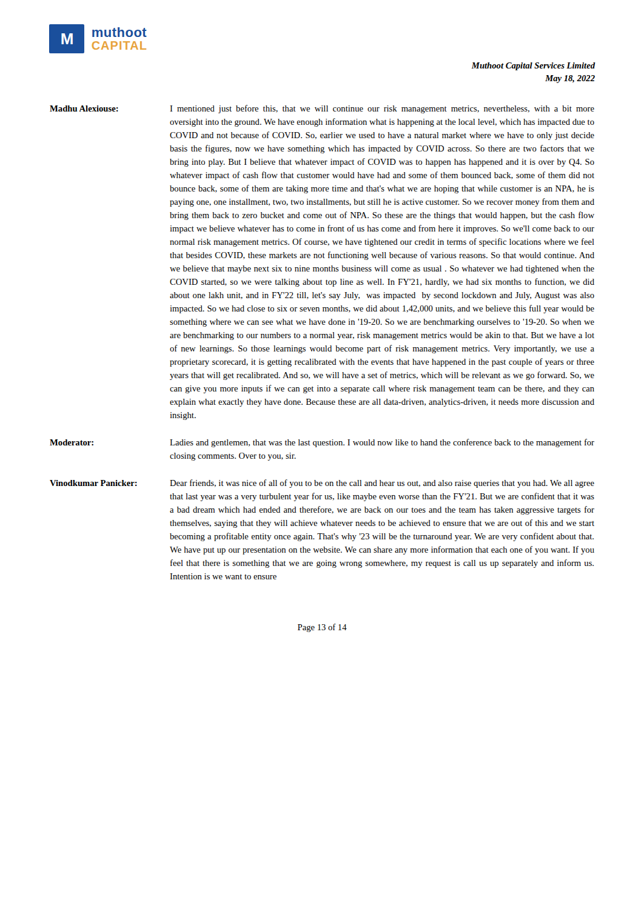M muthoot CAPITAL
Muthoot Capital Services Limited
May 18, 2022
| Madhu Alexiouse: | I mentioned just before this, that we will continue our risk management metrics, nevertheless, with a bit more oversight into the ground. We have enough information what is happening at the local level, which has impacted due to COVID and not because of COVID. So, earlier we used to have a natural market where we have to only just decide basis the figures, now we have something which has impacted by COVID across. So there are two factors that we bring into play. But I believe that whatever impact of COVID was to happen has happened and it is over by Q4. So whatever impact of cash flow that customer would have had and some of them bounced back, some of them did not bounce back, some of them are taking more time and that's what we are hoping that while customer is an NPA, he is paying one, one installment, two, two installments, but still he is active customer. So we recover money from them and bring them back to zero bucket and come out of NPA. So these are the things that would happen, but the cash flow impact we believe whatever has to come in front of us has come and from here it improves. So we'll come back to our normal risk management metrics. Of course, we have tightened our credit in terms of specific locations where we feel that besides COVID, these markets are not functioning well because of various reasons. So that would continue. And we believe that maybe next six to nine months business will come as usual . So whatever we had tightened when the COVID started, so we were talking about top line as well. In FY'21, hardly, we had six months to function, we did about one lakh unit, and in FY'22 till, let's say July, was impacted by second lockdown and July, August was also impacted. So we had close to six or seven months, we did about 1,42,000 units, and we believe this full year would be something where we can see what we have done in '19-20. So we are benchmarking ourselves to '19-20. So when we are benchmarking to our numbers to a normal year, risk management metrics would be akin to that. But we have a lot of new learnings. So those learnings would become part of risk management metrics. Very importantly, we use a proprietary scorecard, it is getting recalibrated with the events that have happened in the past couple of years or three years that will get recalibrated. And so, we will have a set of metrics, which will be relevant as we go forward. So, we can give you more inputs if we can get into a separate call where risk management team can be there, and they can explain what exactly they have done. Because these are all data-driven, analytics-driven, it needs more discussion and insight. |
| Moderator: | Ladies and gentlemen, that was the last question. I would now like to hand the conference back to the management for closing comments. Over to you, sir. |
| Vinodkumar Panicker: | Dear friends, it was nice of all of you to be on the call and hear us out, and also raise queries that you had. We all agree that last year was a very turbulent year for us, like maybe even worse than the FY'21. But we are confident that it was a bad dream which had ended and therefore, we are back on our toes and the team has taken aggressive targets for themselves, saying that they will achieve whatever needs to be achieved to ensure that we are out of this and we start becoming a profitable entity once again. That's why '23 will be the turnaround year. We are very confident about that. We have put up our presentation on the website. We can share any more information that each one of you want. If you feel that there is something that we are going wrong somewhere, my request is call us up separately and inform us. Intention is we want to ensure |
Page 13 of 14